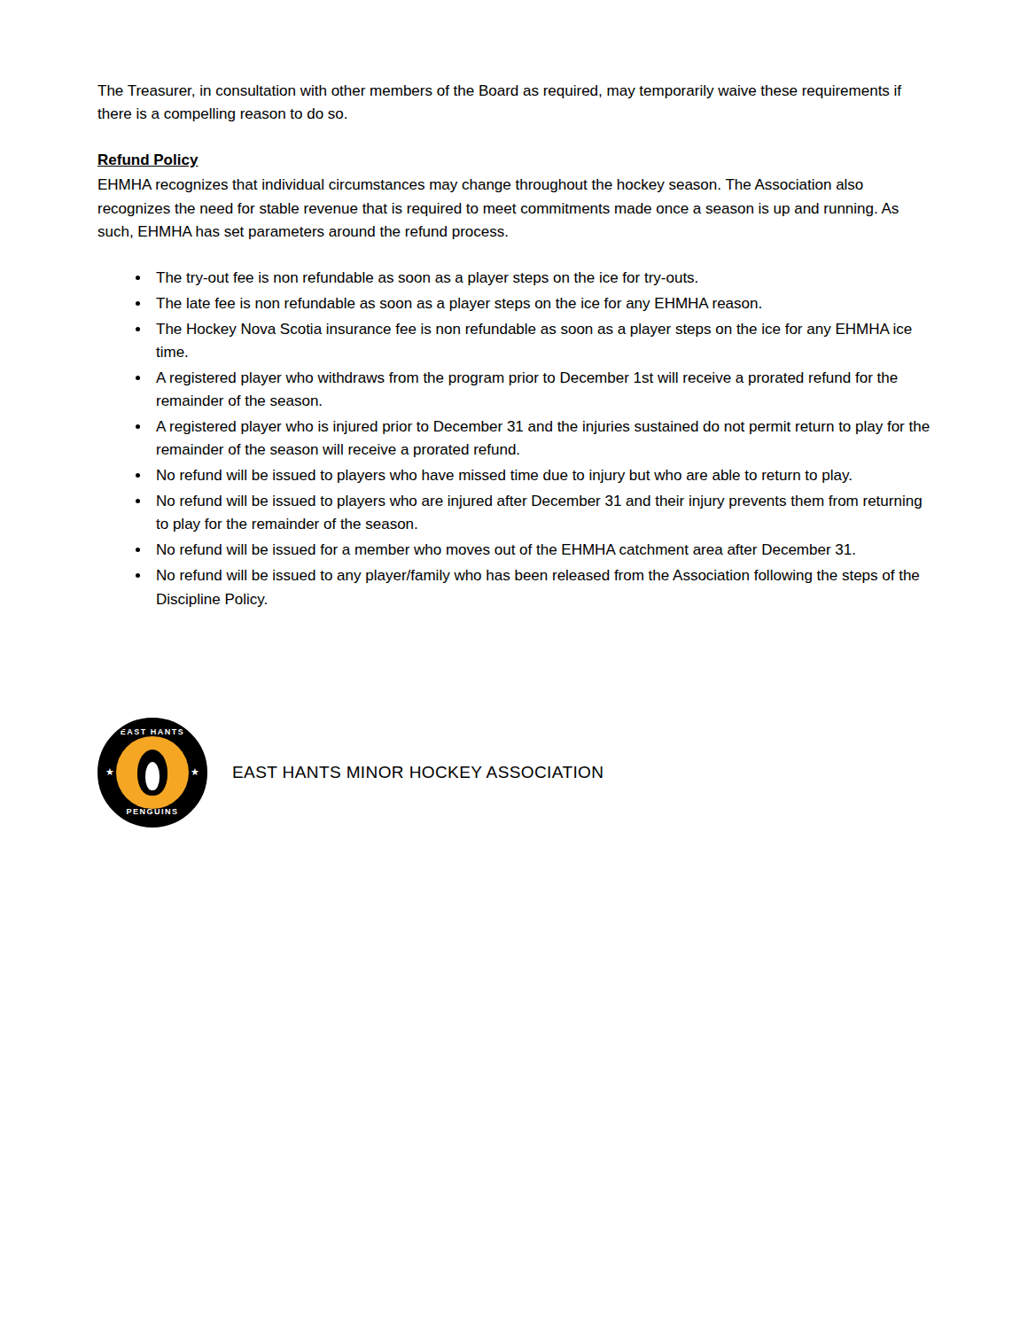The Treasurer, in consultation with other members of the Board as required, may temporarily waive these requirements if there is a compelling reason to do so.
Refund Policy
EHMHA recognizes that individual circumstances may change throughout the hockey season. The Association also recognizes the need for stable revenue that is required to meet commitments made once a season is up and running. As such, EHMHA has set parameters around the refund process.
The try-out fee is non refundable as soon as a player steps on the ice for try-outs.
The late fee is non refundable as soon as a player steps on the ice for any EHMHA reason.
The Hockey Nova Scotia insurance fee is non refundable as soon as a player steps on the ice for any EHMHA ice time.
A registered player who withdraws from the program prior to December 1st will receive a prorated refund for the remainder of the season.
A registered player who is injured prior to December 31 and the injuries sustained do not permit return to play for the remainder of the season will receive a prorated refund.
No refund will be issued to players who have missed time due to injury but who are able to return to play.
No refund will be issued to players who are injured after December 31 and their injury prevents them from returning to play for the remainder of the season.
No refund will be issued for a member who moves out of the EHMHA catchment area after December 31.
No refund will be issued to any player/family who has been released from the Association following the steps of the Discipline Policy.
EAST HANTS
★
★
PENGUINS
EAST HANTS MINOR HOCKEY ASSOCIATION